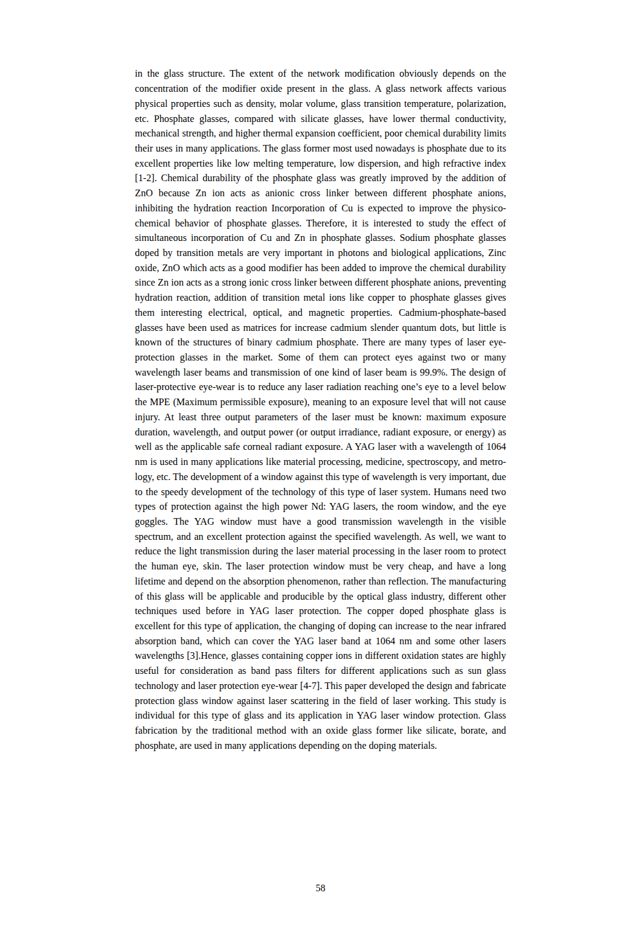in the glass structure. The extent of the network modification obviously depends on the concentration of the modifier oxide present in the glass. A glass network affects various physical properties such as density, molar volume, glass transition temperature, polarization, etc. Phosphate glasses, compared with silicate glasses, have lower thermal conductivity, mechanical strength, and higher thermal expansion coefficient, poor chemical durability limits their uses in many applications. The glass former most used nowadays is phosphate due to its excellent properties like low melting temperature, low dispersion, and high refractive index [1-2]. Chemical durability of the phosphate glass was greatly improved by the addition of ZnO because Zn ion acts as anionic cross linker between different phosphate anions, inhibiting the hydration reaction Incorporation of Cu is expected to improve the physico-chemical behavior of phosphate glasses. Therefore, it is interested to study the effect of simultaneous incorporation of Cu and Zn in phosphate glasses. Sodium phosphate glasses doped by transition metals are very important in photons and biological applications, Zinc oxide, ZnO which acts as a good modifier has been added to improve the chemical durability since Zn ion acts as a strong ionic cross linker between different phosphate anions, preventing hydration reaction, addition of transition metal ions like copper to phosphate glasses gives them interesting electrical, optical, and magnetic properties. Cadmium-phosphate-based glasses have been used as matrices for increase cadmium slender quantum dots, but little is known of the structures of binary cadmium phosphate. There are many types of laser eye-protection glasses in the market. Some of them can protect eyes against two or many wavelength laser beams and transmission of one kind of laser beam is 99.9%. The design of laser-protective eye-wear is to reduce any laser radiation reaching one’s eye to a level below the MPE (Maximum permissible exposure), meaning to an exposure level that will not cause injury. At least three output parameters of the laser must be known: maximum exposure duration, wavelength, and output power (or output irradiance, radiant exposure, or energy) as well as the applicable safe corneal radiant exposure. A YAG laser with a wavelength of 1064 nm is used in many applications like material processing, medicine, spectroscopy, and metro-logy, etc. The development of a window against this type of wavelength is very important, due to the speedy development of the technology of this type of laser system. Humans need two types of protection against the high power Nd: YAG lasers, the room window, and the eye goggles. The YAG window must have a good transmission wavelength in the visible spectrum, and an excellent protection against the specified wavelength. As well, we want to reduce the light transmission during the laser material processing in the laser room to protect the human eye, skin. The laser protection window must be very cheap, and have a long lifetime and depend on the absorption phenomenon, rather than reflection. The manufacturing of this glass will be applicable and producible by the optical glass industry, different other techniques used before in YAG laser protection. The copper doped phosphate glass is excellent for this type of application, the changing of doping can increase to the near infrared absorption band, which can cover the YAG laser band at 1064 nm and some other lasers wavelengths [3].Hence, glasses containing copper ions in different oxidation states are highly useful for consideration as band pass filters for different applications such as sun glass technology and laser protection eye-wear [4-7]. This paper developed the design and fabricate protection glass window against laser scattering in the field of laser working. This study is individual for this type of glass and its application in YAG laser window protection. Glass fabrication by the traditional method with an oxide glass former like silicate, borate, and phosphate, are used in many applications depending on the doping materials.
58